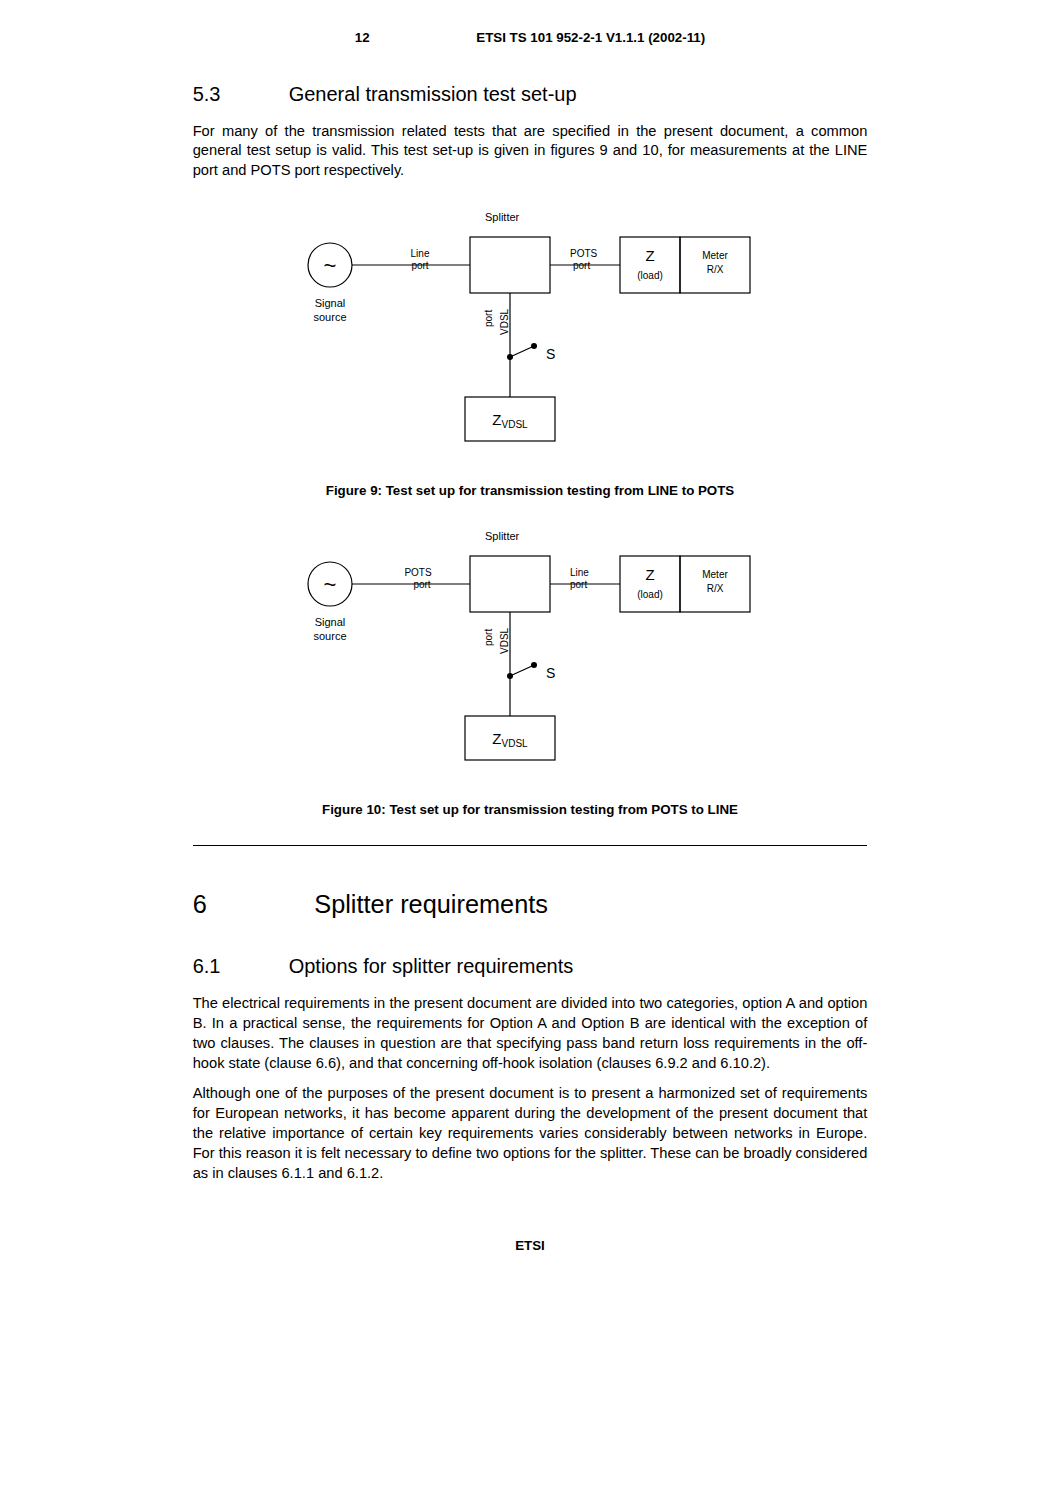12 ETSI TS 101 952-2-1 V1.1.1 (2002-11)
5.3 General transmission test set-up
For many of the transmission related tests that are specified in the present document, a common general test setup is valid. This test set-up is given in figures 9 and 10, for measurements at the LINE port and POTS port respectively.
Splitter ~ Signal source Line port POTS port Z (load) Meter R/X port VDSL S ZVDSL
Figure 9: Test set up for transmission testing from LINE to POTS
Splitter ~ Signal source POTS port Line port Z (load) Meter R/X port VDSL S ZVDSL
Figure 10: Test set up for transmission testing from POTS to LINE
6 Splitter requirements
6.1 Options for splitter requirements
The electrical requirements in the present document are divided into two categories, option A and option B. In a practical sense, the requirements for Option A and Option B are identical with the exception of two clauses. The clauses in question are that specifying pass band return loss requirements in the off-hook state (clause 6.6), and that concerning off-hook isolation (clauses 6.9.2 and 6.10.2).
Although one of the purposes of the present document is to present a harmonized set of requirements for European networks, it has become apparent during the development of the present document that the relative importance of certain key requirements varies considerably between networks in Europe. For this reason it is felt necessary to define two options for the splitter. These can be broadly considered as in clauses 6.1.1 and 6.1.2.
ETSI